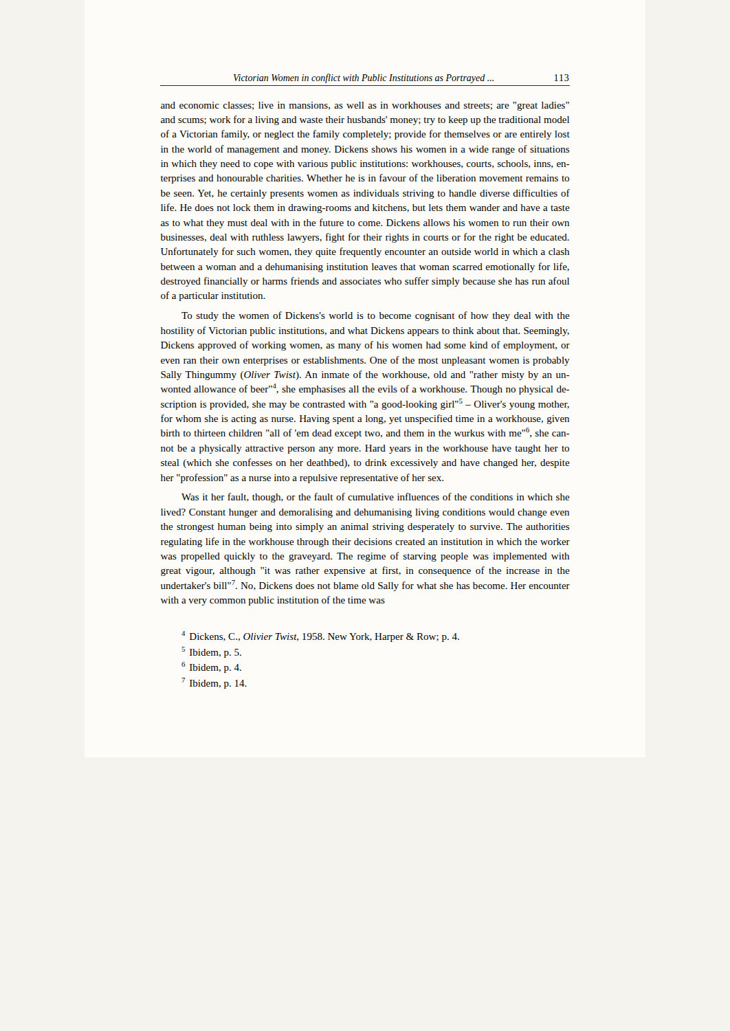Victorian Women in conflict with Public Institutions as Portrayed ... 113
and economic classes; live in mansions, as well as in workhouses and streets; are "great ladies" and scums; work for a living and waste their husbands' money; try to keep up the traditional model of a Victorian family, or neglect the family completely; provide for themselves or are entirely lost in the world of management and money. Dickens shows his women in a wide range of situations in which they need to cope with various public institutions: workhouses, courts, schools, inns, enterprises and honourable charities. Whether he is in favour of the liberation movement remains to be seen. Yet, he certainly presents women as individuals striving to handle diverse difficulties of life. He does not lock them in drawing-rooms and kitchens, but lets them wander and have a taste as to what they must deal with in the future to come. Dickens allows his women to run their own businesses, deal with ruthless lawyers, fight for their rights in courts or for the right be educated. Unfortunately for such women, they quite frequently encounter an outside world in which a clash between a woman and a dehumanising institution leaves that woman scarred emotionally for life, destroyed financially or harms friends and associates who suffer simply because she has run afoul of a particular institution.
To study the women of Dickens's world is to become cognisant of how they deal with the hostility of Victorian public institutions, and what Dickens appears to think about that. Seemingly, Dickens approved of working women, as many of his women had some kind of employment, or even ran their own enterprises or establishments. One of the most unpleasant women is probably Sally Thingummy (Oliver Twist). An inmate of the workhouse, old and "rather misty by an unwonted allowance of beer"4, she emphasises all the evils of a workhouse. Though no physical description is provided, she may be contrasted with "a good-looking girl"5 – Oliver's young mother, for whom she is acting as nurse. Having spent a long, yet unspecified time in a workhouse, given birth to thirteen children "all of 'em dead except two, and them in the wurkus with me"6, she cannot be a physically attractive person any more. Hard years in the workhouse have taught her to steal (which she confesses on her deathbed), to drink excessively and have changed her, despite her "profession" as a nurse into a repulsive representative of her sex.
Was it her fault, though, or the fault of cumulative influences of the conditions in which she lived? Constant hunger and demoralising and dehumanising living conditions would change even the strongest human being into simply an animal striving desperately to survive. The authorities regulating life in the workhouse through their decisions created an institution in which the worker was propelled quickly to the graveyard. The regime of starving people was implemented with great vigour, although "it was rather expensive at first, in consequence of the increase in the undertaker's bill"7. No, Dickens does not blame old Sally for what she has become. Her encounter with a very common public institution of the time was
4 Dickens, C., Olivier Twist, 1958. New York, Harper & Row; p. 4.
5 Ibidem, p. 5.
6 Ibidem, p. 4.
7 Ibidem, p. 14.